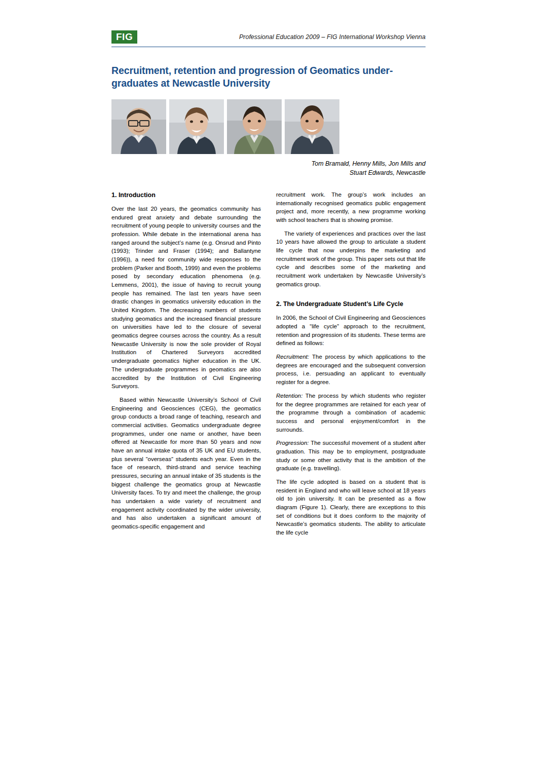FIG
Professional Education 2009 – FIG International Workshop Vienna
Recruitment, retention and progression of Geomatics under-
graduates at Newcastle University
Tom Bramald, Henny Mills, Jon Mills and
Stuart Edwards, Newcastle
1. Introduction
Over the last 20 years, the geomatics community has endured great anxiety and debate surrounding the recruitment of young people to university courses and the profession. While debate in the international arena has ranged around the subject’s name (e.g. Onsrud and Pinto (1993); Trinder and Fraser (1994); and Ballantyne (1996)), a need for community wide responses to the problem (Parker and Booth, 1999) and even the problems posed by secondary education phenomena (e.g. Lemmens, 2001), the issue of having to recruit young people has remained. The last ten years have seen drastic changes in geomatics university education in the United Kingdom. The decreasing numbers of students studying geomatics and the increased financial pressure on universities have led to the closure of several geomatics degree courses across the country. As a result Newcastle University is now the sole provider of Royal Institution of Chartered Surveyors accredited undergraduate geomatics higher education in the UK. The undergraduate programmes in geomatics are also accredited by the Institution of Civil Engineering Surveyors.
Based within Newcastle University’s School of Civil Engineering and Geosciences (CEG), the geomatics group conducts a broad range of teaching, research and commercial activities. Geomatics undergraduate degree programmes, under one name or another, have been offered at Newcastle for more than 50 years and now have an annual intake quota of 35 UK and EU students, plus several “overseas“ students each year. Even in the face of research, third-strand and service teaching pressures, securing an annual intake of 35 students is the biggest challenge the geomatics group at Newcastle University faces. To try and meet the challenge, the group has undertaken a wide variety of recruitment and engagement activity coordinated by the wider university, and has also undertaken a significant amount of geomatics-specific engagement and
recruitment work. The group’s work includes an internationally recognised geomatics public engagement project and, more recently, a new programme working with school teachers that is showing promise.
The variety of experiences and practices over the last 10 years have allowed the group to articulate a student life cycle that now underpins the marketing and recruitment work of the group. This paper sets out that life cycle and describes some of the marketing and recruitment work undertaken by Newcastle University’s geomatics group.
2. The Undergraduate Student’s Life Cycle
In 2006, the School of Civil Engineering and Geosciences adopted a “life cycle” approach to the recruitment, retention and progression of its students. These terms are defined as follows:
Recruitment: The process by which applications to the degrees are encouraged and the subsequent conversion process, i.e. persuading an applicant to eventually register for a degree.
Retention: The process by which students who register for the degree programmes are retained for each year of the programme through a combination of academic success and personal enjoyment/comfort in the surrounds.
Progression: The successful movement of a student after graduation. This may be to employment, postgraduate study or some other activity that is the ambition of the graduate (e.g. travelling).
The life cycle adopted is based on a student that is resident in England and who will leave school at 18 years old to join university. It can be presented as a flow diagram (Figure 1). Clearly, there are exceptions to this set of conditions but it does conform to the majority of Newcastle’s geomatics students. The ability to articulate the life cycle